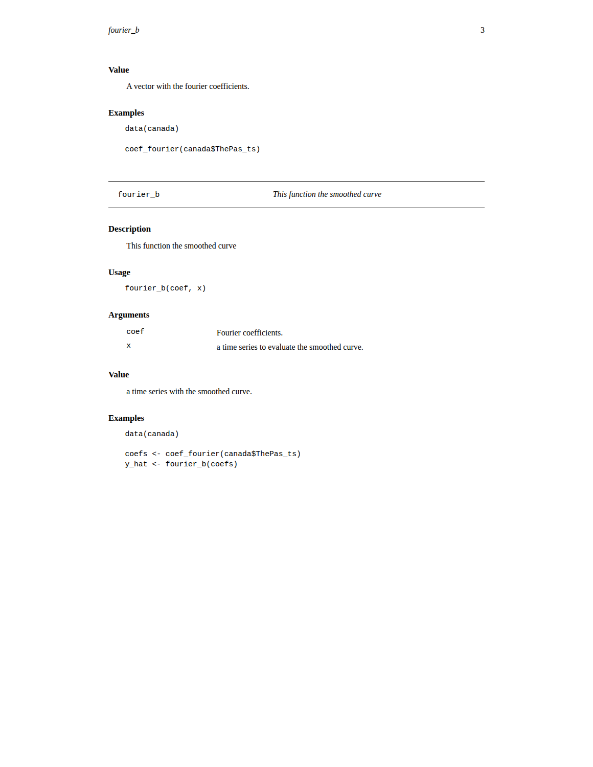fourier_b 3
Value
A vector with the fourier coefficients.
Examples
data(canada)

coef_fourier(canada$ThePas_ts)
fourier_b This function the smoothed curve
Description
This function the smoothed curve
Usage
fourier_b(coef, x)
Arguments
| coef | Fourier coefficients. |
| x | a time series to evaluate the smoothed curve. |
Value
a time series with the smoothed curve.
Examples
data(canada)

coefs <- coef_fourier(canada$ThePas_ts)
y_hat <- fourier_b(coefs)